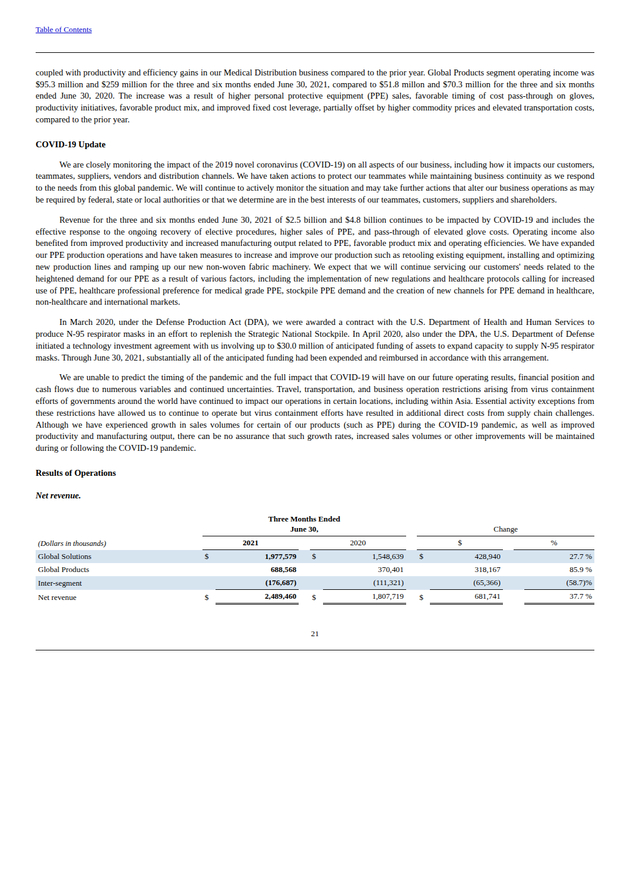Table of Contents
coupled with productivity and efficiency gains in our Medical Distribution business compared to the prior year. Global Products segment operating income was $95.3 million and $259 million for the three and six months ended June 30, 2021, compared to $51.8 millon and $70.3 million for the three and six months ended June 30, 2020. The increase was a result of higher personal protective equipment (PPE) sales, favorable timing of cost pass-through on gloves, productivity initiatives, favorable product mix, and improved fixed cost leverage, partially offset by higher commodity prices and elevated transportation costs, compared to the prior year.
COVID-19 Update
We are closely monitoring the impact of the 2019 novel coronavirus (COVID-19) on all aspects of our business, including how it impacts our customers, teammates, suppliers, vendors and distribution channels. We have taken actions to protect our teammates while maintaining business continuity as we respond to the needs from this global pandemic. We will continue to actively monitor the situation and may take further actions that alter our business operations as may be required by federal, state or local authorities or that we determine are in the best interests of our teammates, customers, suppliers and shareholders.
Revenue for the three and six months ended June 30, 2021 of $2.5 billion and $4.8 billion continues to be impacted by COVID-19 and includes the effective response to the ongoing recovery of elective procedures, higher sales of PPE, and pass-through of elevated glove costs. Operating income also benefited from improved productivity and increased manufacturing output related to PPE, favorable product mix and operating efficiencies. We have expanded our PPE production operations and have taken measures to increase and improve our production such as retooling existing equipment, installing and optimizing new production lines and ramping up our new non-woven fabric machinery. We expect that we will continue servicing our customers' needs related to the heightened demand for our PPE as a result of various factors, including the implementation of new regulations and healthcare protocols calling for increased use of PPE, healthcare professional preference for medical grade PPE, stockpile PPE demand and the creation of new channels for PPE demand in healthcare, non-healthcare and international markets.
In March 2020, under the Defense Production Act (DPA), we were awarded a contract with the U.S. Department of Health and Human Services to produce N-95 respirator masks in an effort to replenish the Strategic National Stockpile. In April 2020, also under the DPA, the U.S. Department of Defense initiated a technology investment agreement with us involving up to $30.0 million of anticipated funding of assets to expand capacity to supply N-95 respirator masks. Through June 30, 2021, substantially all of the anticipated funding had been expended and reimbursed in accordance with this arrangement.
We are unable to predict the timing of the pandemic and the full impact that COVID-19 will have on our future operating results, financial position and cash flows due to numerous variables and continued uncertainties. Travel, transportation, and business operation restrictions arising from virus containment efforts of governments around the world have continued to impact our operations in certain locations, including within Asia. Essential activity exceptions from these restrictions have allowed us to continue to operate but virus containment efforts have resulted in additional direct costs from supply chain challenges. Although we have experienced growth in sales volumes for certain of our products (such as PPE) during the COVID-19 pandemic, as well as improved productivity and manufacturing output, there can be no assurance that such growth rates, increased sales volumes or other improvements will be maintained during or following the COVID-19 pandemic.
Results of Operations
Net revenue.
| | Three Months Ended June 30, | | Change |
| (Dollars in thousands) | 2021 | | 2020 | | $ | | % |
| Global Solutions | $ | 1,977,579 | | $ | 1,548,639 | | $ | 428,940 | | | 27.7 % |
| Global Products | | 688,568 | | | 370,401 | | | 318,167 | | | 85.9 % |
| Inter-segment | | (176,687) | | | (111,321) | | | (65,366) | | | (58.7)% |
| Net revenue | $ | 2,489,460 | | $ | 1,807,719 | | $ | 681,741 | | | 37.7 % |
21